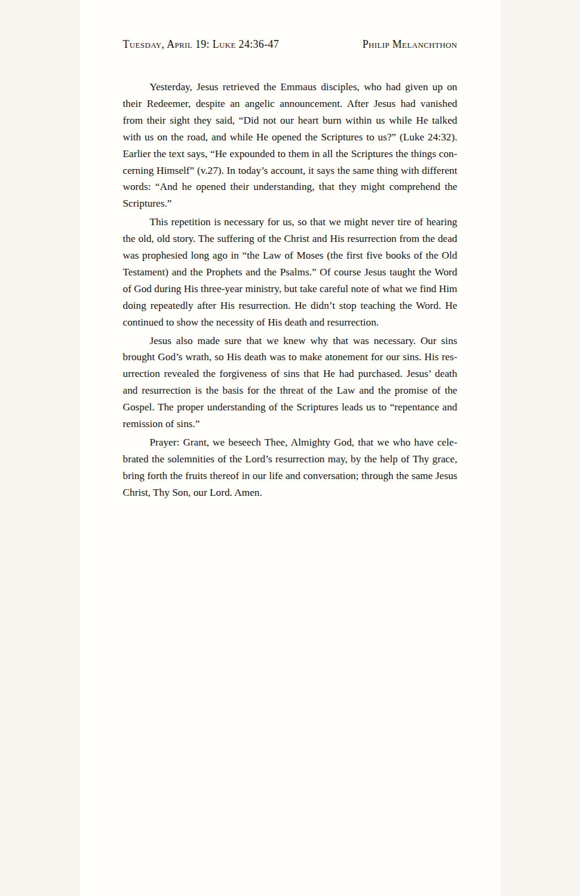Tuesday, April 19: Luke 24:36-47 Philip Melanchthon
Yesterday, Jesus retrieved the Emmaus disciples, who had given up on their Redeemer, despite an angelic announcement. After Jesus had vanished from their sight they said, “Did not our heart burn within us while He talked with us on the road, and while He opened the Scriptures to us?” (Luke 24:32). Earlier the text says, “He expounded to them in all the Scriptures the things concerning Himself” (v.27). In today’s account, it says the same thing with different words: “And he opened their understanding, that they might comprehend the Scriptures.”
This repetition is necessary for us, so that we might never tire of hearing the old, old story. The suffering of the Christ and His resurrection from the dead was prophesied long ago in “the Law of Moses (the first five books of the Old Testament) and the Prophets and the Psalms.” Of course Jesus taught the Word of God during His three-year ministry, but take careful note of what we find Him doing repeatedly after His resurrection. He didn’t stop teaching the Word. He continued to show the necessity of His death and resurrection.
Jesus also made sure that we knew why that was necessary. Our sins brought God’s wrath, so His death was to make atonement for our sins. His resurrection revealed the forgiveness of sins that He had purchased. Jesus’ death and resurrection is the basis for the threat of the Law and the promise of the Gospel. The proper understanding of the Scriptures leads us to “repentance and remission of sins.”
Prayer: Grant, we beseech Thee, Almighty God, that we who have celebrated the solemnities of the Lord’s resurrection may, by the help of Thy grace, bring forth the fruits thereof in our life and conversation; through the same Jesus Christ, Thy Son, our Lord. Amen.